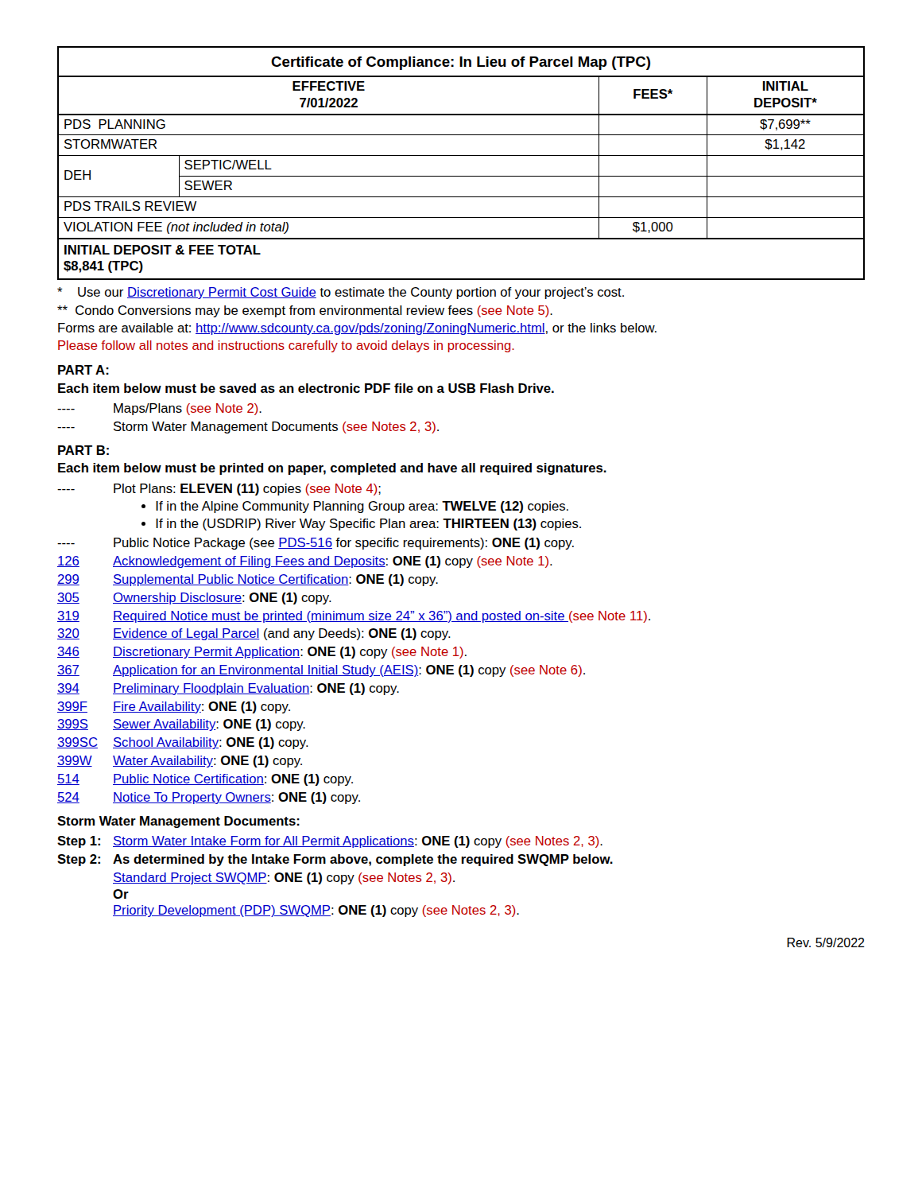| Certificate of Compliance: In Lieu of Parcel Map (TPC) |
| EFFECTIVE 7/01/2022 | FEES* | INITIAL DEPOSIT* |
| PDS PLANNING | | $7,699** |
| STORMWATER | | $1,142 |
| DEH | SEPTIC/WELL | | |
| SEWER | | |
| PDS TRAILS REVIEW | | |
| VIOLATION FEE (not included in total) | $1,000 | |
| INITIAL DEPOSIT & FEE TOTAL $8,841 (TPC) |
* Use our Discretionary Permit Cost Guide to estimate the County portion of your project’s cost.
** Condo Conversions may be exempt from environmental review fees (see Note 5).
Forms are available at: http://www.sdcounty.ca.gov/pds/zoning/ZoningNumeric.html, or the links below.
Please follow all notes and instructions carefully to avoid delays in processing.
PART A:
Each item below must be saved as an electronic PDF file on a USB Flash Drive.
| ---- | Maps/Plans (see Note 2) . |
| ---- | Storm Water Management Documents (see Notes 2, 3) . |
PART B:
Each item below must be printed on paper, completed and have all required signatures.
| ---- | Plot Plans: ELEVEN (11) copies (see Note 4) ; If in the Alpine Community Planning Group area: TWELVE (12) copies. If in the (USDRIP) River Way Specific Plan area: THIRTEEN (13) copies. |
| ---- | Public Notice Package (see PDS-516 for specific requirements): ONE (1) copy. |
| 126 | Acknowledgement of Filing Fees and Deposits : ONE (1) copy (see Note 1) . |
| 299 | Supplemental Public Notice Certification : ONE (1) copy. |
| 305 | Ownership Disclosure : ONE (1) copy. |
| 319 | Required Notice must be printed (minimum size 24” x 36”) and posted on-site (see Note 11) . |
| 320 | Evidence of Legal Parcel (and any Deeds): ONE (1) copy. |
| 346 | Discretionary Permit Application : ONE (1) copy (see Note 1) . |
| 367 | Application for an Environmental Initial Study (AEIS) : ONE (1) copy (see Note 6) . |
| 394 | Preliminary Floodplain Evaluation : ONE (1) copy. |
| 399F | Fire Availability : ONE (1) copy. |
| 399S | Sewer Availability : ONE (1) copy. |
| 399SC | School Availability : ONE (1) copy. |
| 399W | Water Availability : ONE (1) copy. |
| 514 | Public Notice Certification : ONE (1) copy. |
| 524 | Notice To Property Owners : ONE (1) copy. |
Storm Water Management Documents:
| Step 1: | Storm Water Intake Form for All Permit Applications : ONE (1) copy (see Notes 2, 3) . |
| Step 2: | As determined by the Intake Form above, complete the required SWQMP below. |
| | Standard Project SWQMP : ONE (1) copy (see Notes 2, 3) . Or Priority Development (PDP) SWQMP : ONE (1) copy (see Notes 2, 3) . |
Rev. 5/9/2022